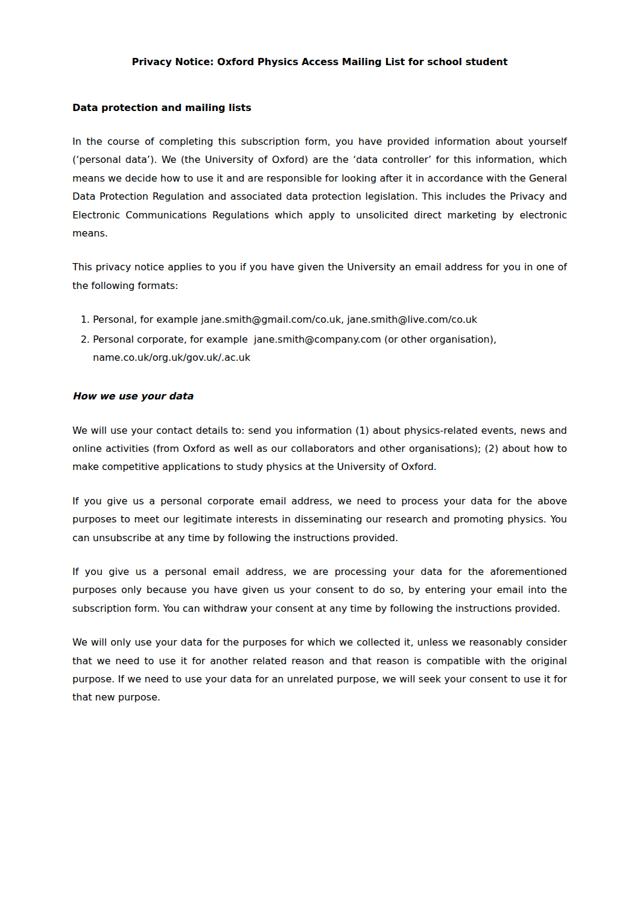Privacy Notice: Oxford Physics Access Mailing List for school student
Data protection and mailing lists
In the course of completing this subscription form, you have provided information about yourself (‘personal data’). We (the University of Oxford) are the ‘data controller’ for this information, which means we decide how to use it and are responsible for looking after it in accordance with the General Data Protection Regulation and associated data protection legislation. This includes the Privacy and Electronic Communications Regulations which apply to unsolicited direct marketing by electronic means.
This privacy notice applies to you if you have given the University an email address for you in one of the following formats:
Personal, for example jane.smith@gmail.com/co.uk, jane.smith@live.com/co.uk
Personal corporate, for example jane.smith@company.com (or other organisation), name.co.uk/org.uk/gov.uk/.ac.uk
How we use your data
We will use your contact details to: send you information (1) about physics-related events, news and online activities (from Oxford as well as our collaborators and other organisations); (2) about how to make competitive applications to study physics at the University of Oxford.
If you give us a personal corporate email address, we need to process your data for the above purposes to meet our legitimate interests in disseminating our research and promoting physics. You can unsubscribe at any time by following the instructions provided.
If you give us a personal email address, we are processing your data for the aforementioned purposes only because you have given us your consent to do so, by entering your email into the subscription form. You can withdraw your consent at any time by following the instructions provided.
We will only use your data for the purposes for which we collected it, unless we reasonably consider that we need to use it for another related reason and that reason is compatible with the original purpose. If we need to use your data for an unrelated purpose, we will seek your consent to use it for that new purpose.